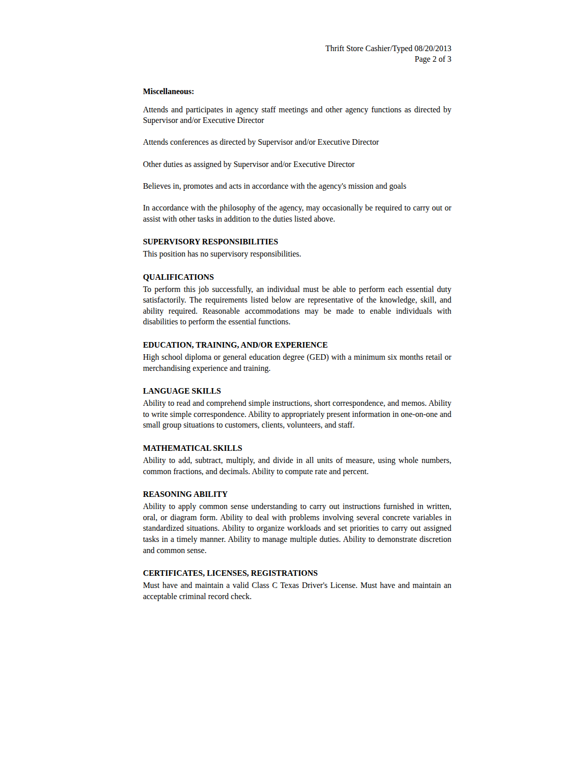Thrift Store Cashier/Typed 08/20/2013 Page 2 of 3
Miscellaneous:
Attends and participates in agency staff meetings and other agency functions as directed by Supervisor and/or Executive Director
Attends conferences as directed by Supervisor and/or Executive Director
Other duties as assigned by Supervisor and/or Executive Director
Believes in, promotes and acts in accordance with the agency's mission and goals
In accordance with the philosophy of the agency, may occasionally be required to carry out or assist with other tasks in addition to the duties listed above.
Supervisory Responsibilities
This position has no supervisory responsibilities.
Qualifications
To perform this job successfully, an individual must be able to perform each essential duty satisfactorily. The requirements listed below are representative of the knowledge, skill, and ability required. Reasonable accommodations may be made to enable individuals with disabilities to perform the essential functions.
Education, Training, and/or Experience
High school diploma or general education degree (GED) with a minimum six months retail or merchandising experience and training.
Language Skills
Ability to read and comprehend simple instructions, short correspondence, and memos. Ability to write simple correspondence. Ability to appropriately present information in one-on-one and small group situations to customers, clients, volunteers, and staff.
Mathematical Skills
Ability to add, subtract, multiply, and divide in all units of measure, using whole numbers, common fractions, and decimals. Ability to compute rate and percent.
Reasoning Ability
Ability to apply common sense understanding to carry out instructions furnished in written, oral, or diagram form. Ability to deal with problems involving several concrete variables in standardized situations. Ability to organize workloads and set priorities to carry out assigned tasks in a timely manner. Ability to manage multiple duties. Ability to demonstrate discretion and common sense.
Certificates, Licenses, Registrations
Must have and maintain a valid Class C Texas Driver's License. Must have and maintain an acceptable criminal record check.